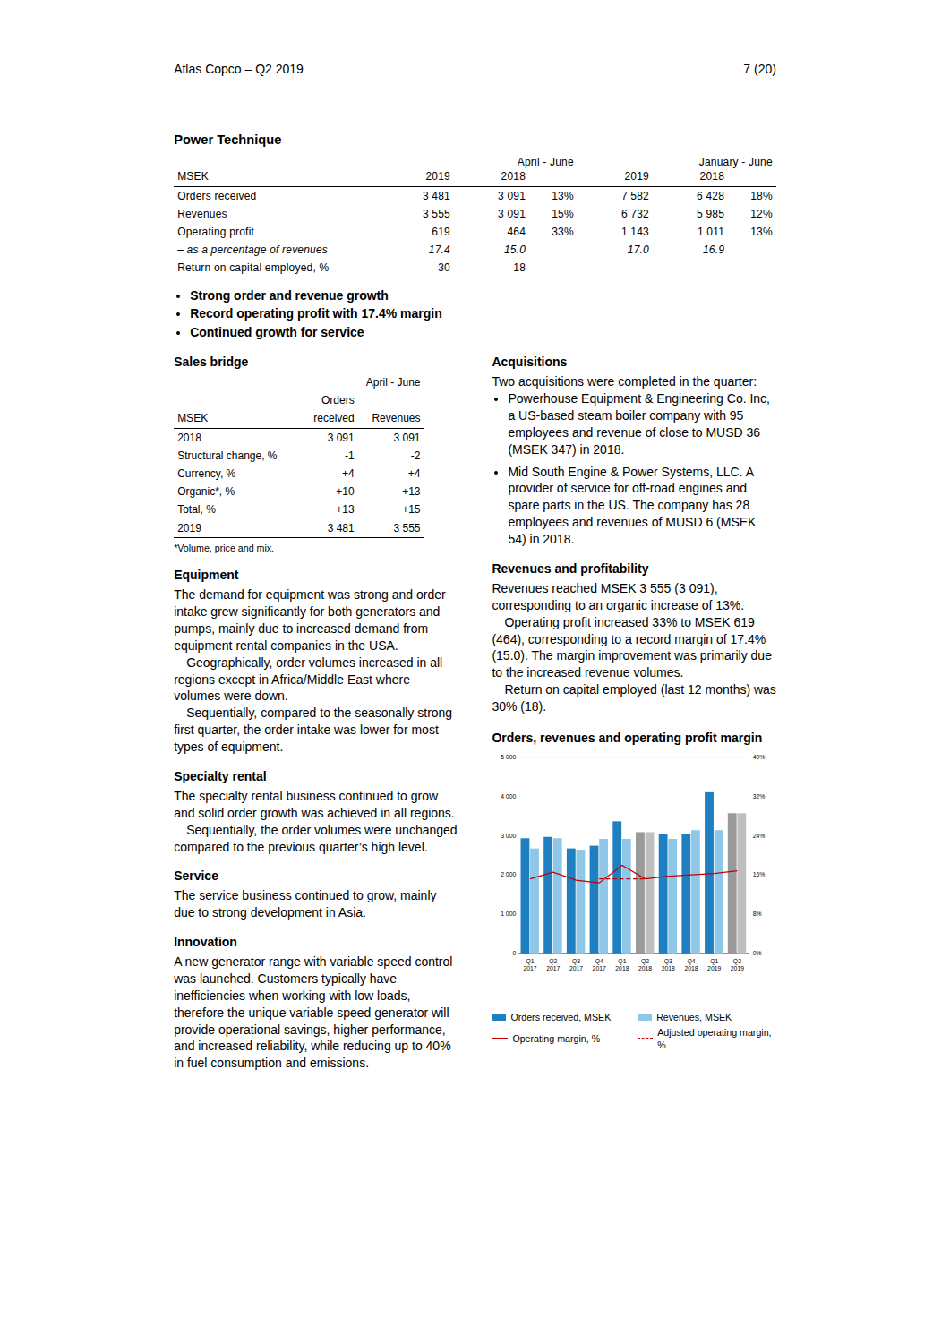Atlas Copco – Q2 2019
7 (20)
Power Technique
| | April - June | January - June |
| --- | --- | --- |
| MSEK | 2019 | 2018 | | 2019 | 2018 | |
| Orders received | 3 481 | 3 091 | 13% | 7 582 | 6 428 | 18% |
| Revenues | 3 555 | 3 091 | 15% | 6 732 | 5 985 | 12% |
| Operating profit | 619 | 464 | 33% | 1 143 | 1 011 | 13% |
| – as a percentage of revenues | 17.4 | 15.0 | | 17.0 | 16.9 | |
| Return on capital employed, % | 30 | 18 | | | | |
Strong order and revenue growth
Record operating profit with 17.4% margin
Continued growth for service
Sales bridge
| | April - June |
| --- | --- |
| | Orders | |
| MSEK | received | Revenues |
| 2018 | 3 091 | 3 091 |
| Structural change, % | -1 | -2 |
| Currency, % | +4 | +4 |
| Organic*, % | +10 | +13 |
| Total, % | +13 | +15 |
| 2019 | 3 481 | 3 555 |
*Volume, price and mix.
Equipment
The demand for equipment was strong and order intake grew significantly for both generators and pumps, mainly due to increased demand from equipment rental companies in the USA.
Geographically, order volumes increased in all regions except in Africa/Middle East where volumes were down.
Sequentially, compared to the seasonally strong first quarter, the order intake was lower for most types of equipment.
Specialty rental
The specialty rental business continued to grow and solid order growth was achieved in all regions.
Sequentially, the order volumes were unchanged compared to the previous quarter’s high level.
Service
The service business continued to grow, mainly due to strong development in Asia.
Innovation
A new generator range with variable speed control was launched. Customers typically have inefficiencies when working with low loads, therefore the unique variable speed generator will provide operational savings, higher performance, and increased reliability, while reducing up to 40% in fuel consumption and emissions.
Acquisitions
Two acquisitions were completed in the quarter:
Powerhouse Equipment & Engineering Co. Inc, a US-based steam boiler company with 95 employees and revenue of close to MUSD 36 (MSEK 347) in 2018.
Mid South Engine & Power Systems, LLC. A provider of service for off-road engines and spare parts in the US. The company has 28 employees and revenues of MUSD 6 (MSEK 54) in 2018.
Revenues and profitability
Revenues reached MSEK 3 555 (3 091), corresponding to an organic increase of 13%.
Operating profit increased 33% to MSEK 619 (464), corresponding to a record margin of 17.4% (15.0). The margin improvement was primarily due to the increased revenue volumes.
Return on capital employed (last 12 months) was 30% (18).
Orders, revenues and operating profit margin
5 000 4 000 3 000 2 000 1 000 0 40% 32% 24% 16% 8% 0% Q12017 Q22017 Q32017 Q42017 Q12018 Q22018 Q32018 Q42018 Q12019 Q22019
Orders received, MSEK
Revenues, MSEK
Operating margin, %
Adjusted operating margin, %